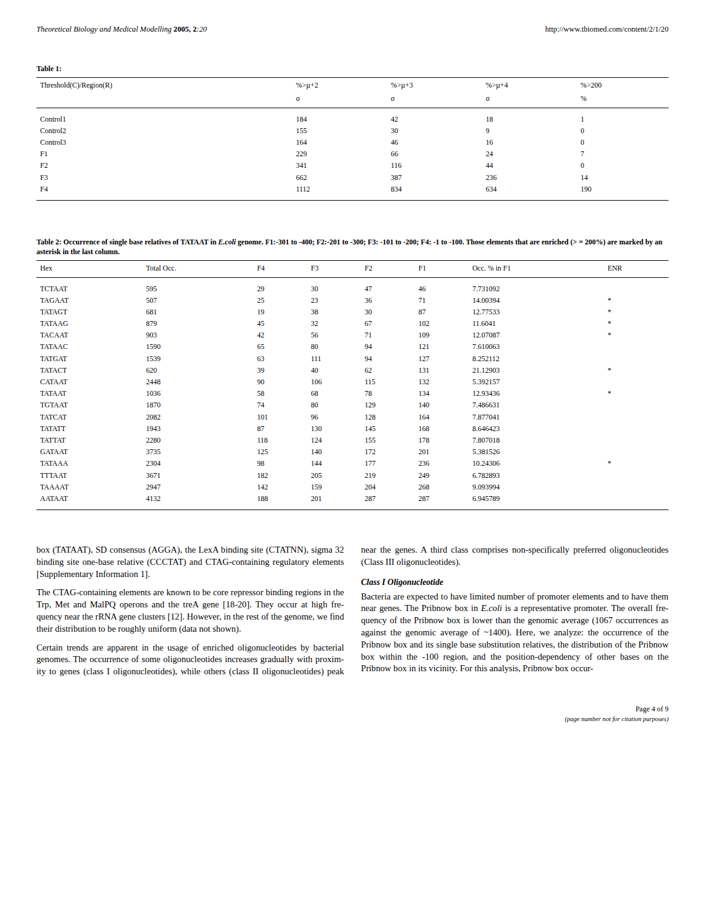Theoretical Biology and Medical Modelling 2005, 2:20
http://www.tbiomed.com/content/2/1/20
Table 1:
| Threshold(C)/Region(R) | %>µ+2 | %>µ+3 | %>µ+4 | %>200 |
| --- | --- | --- | --- | --- |
| | σ | σ | σ | % |
| Control1 | 184 | 42 | 18 | 1 |
| Control2 | 155 | 30 | 9 | 0 |
| Control3 | 164 | 46 | 16 | 0 |
| F1 | 229 | 66 | 24 | 7 |
| F2 | 341 | 116 | 44 | 0 |
| F3 | 662 | 387 | 236 | 14 |
| F4 | 1112 | 834 | 634 | 190 |
Table 2: Occurrence of single base relatives of TATAAT in E.coli genome. F1:-301 to -400; F2:-201 to -300; F3: -101 to -200; F4: -1 to -100. Those elements that are enriched (> = 200%) are marked by an asterisk in the last column.
| Hex | Total Occ. | F4 | F3 | F2 | F1 | Occ. % in F1 | ENR |
| --- | --- | --- | --- | --- | --- | --- | --- |
| TCTAAT | 595 | 29 | 30 | 47 | 46 | 7.731092 | |
| TAGAAT | 507 | 25 | 23 | 36 | 71 | 14.00394 | * |
| TATAGT | 681 | 19 | 38 | 30 | 87 | 12.77533 | * |
| TATAAG | 879 | 45 | 32 | 67 | 102 | 11.6041 | * |
| TACAAT | 903 | 42 | 56 | 71 | 109 | 12.07087 | * |
| TATAAC | 1590 | 65 | 80 | 94 | 121 | 7.610063 | |
| TATGAT | 1539 | 63 | 111 | 94 | 127 | 8.252112 | |
| TATACT | 620 | 39 | 40 | 62 | 131 | 21.12903 | * |
| CATAAT | 2448 | 90 | 106 | 115 | 132 | 5.392157 | |
| TATAAT | 1036 | 58 | 68 | 78 | 134 | 12.93436 | * |
| TGTAAT | 1870 | 74 | 80 | 129 | 140 | 7.486631 | |
| TATCAT | 2082 | 101 | 96 | 128 | 164 | 7.877041 | |
| TATATT | 1943 | 87 | 130 | 145 | 168 | 8.646423 | |
| TATTAT | 2280 | 118 | 124 | 155 | 178 | 7.807018 | |
| GATAAT | 3735 | 125 | 140 | 172 | 201 | 5.381526 | |
| TATAAA | 2304 | 98 | 144 | 177 | 236 | 10.24306 | * |
| TTTAAT | 3671 | 182 | 205 | 219 | 249 | 6.782893 | |
| TAAAAT | 2947 | 142 | 159 | 204 | 268 | 9.093994 | |
| AATAAT | 4132 | 188 | 201 | 287 | 287 | 6.945789 | |
box (TATAAT), SD consensus (AGGA), the LexA binding site (CTATNN), sigma 32 binding site one-base relative (CCCTAT) and CTAG-containing regulatory elements [Supplementary Information 1].
The CTAG-containing elements are known to be core repressor binding regions in the Trp, Met and MalPQ operons and the treA gene [18-20]. They occur at high frequency near the rRNA gene clusters [12]. However, in the rest of the genome, we find their distribution to be roughly uniform (data not shown).
Certain trends are apparent in the usage of enriched oligonucleotides by bacterial genomes. The occurrence of some oligonucleotides increases gradually with proximity to genes (class I oligonucleotides), while others (class II oligonucleotides) peak near the genes. A third class comprises non-specifically preferred oligonucleotides (Class III oligonucleotides).
Class I Oligonucleotide
Bacteria are expected to have limited number of promoter elements and to have them near genes. The Pribnow box in E.coli is a representative promoter. The overall frequency of the Pribnow box is lower than the genomic average (1067 occurrences as against the genomic average of ~1400). Here, we analyze: the occurrence of the Pribnow box and its single base substitution relatives, the distribution of the Pribnow box within the -100 region, and the position-dependency of other bases on the Pribnow box in its vicinity. For this analysis, Pribnow box occur-
Page 4 of 9
(page number not for citation purposes)